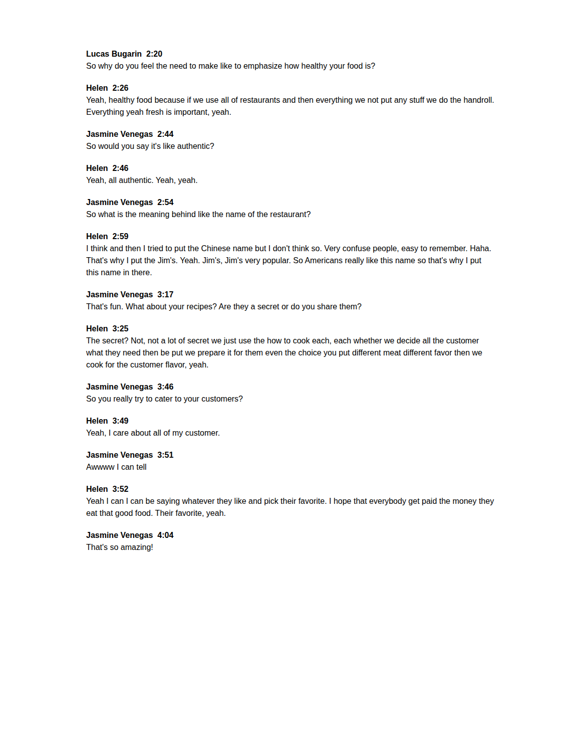Lucas Bugarin 2:20
So why do you feel the need to make like to emphasize how healthy your food is?
Helen 2:26
Yeah, healthy food because if we use all of restaurants and then everything we not put any stuff we do the handroll. Everything yeah fresh is important, yeah.
Jasmine Venegas 2:44
So would you say it's like authentic?
Helen 2:46
Yeah, all authentic. Yeah, yeah.
Jasmine Venegas 2:54
So what is the meaning behind like the name of the restaurant?
Helen 2:59
I think and then I tried to put the Chinese name but I don't think so. Very confuse people, easy to remember. Haha. That's why I put the Jim's. Yeah. Jim's, Jim's very popular. So Americans really like this name so that's why I put this name in there.
Jasmine Venegas 3:17
That's fun. What about your recipes? Are they a secret or do you share them?
Helen 3:25
The secret? Not, not a lot of secret we just use the how to cook each, each whether we decide all the customer what they need then be put we prepare it for them even the choice you put different meat different favor then we cook for the customer flavor, yeah.
Jasmine Venegas 3:46
So you really try to cater to your customers?
Helen 3:49
Yeah, I care about all of my customer.
Jasmine Venegas 3:51
Awwww I can tell
Helen 3:52
Yeah I can I can be saying whatever they like and pick their favorite. I hope that everybody get paid the money they eat that good food. Their favorite, yeah.
Jasmine Venegas 4:04
That's so amazing!